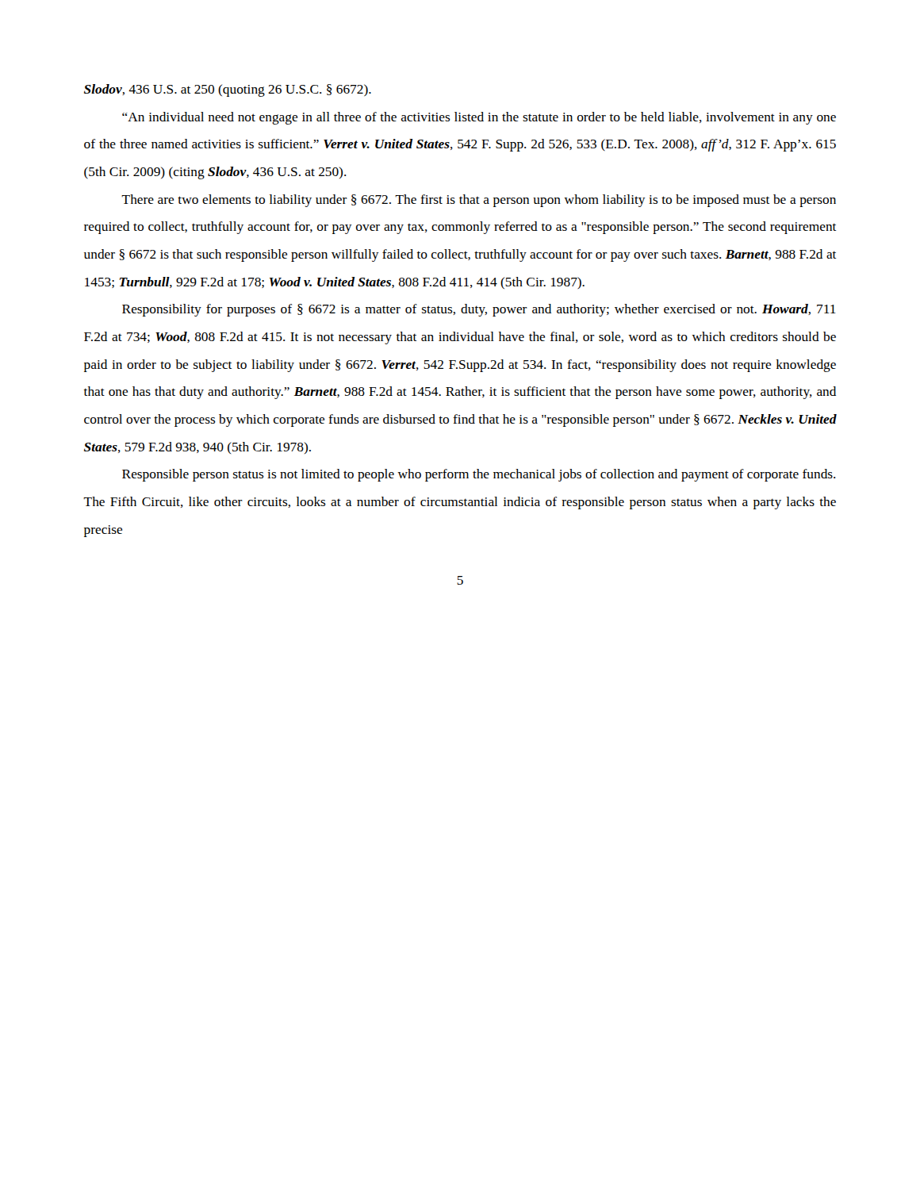Slodov, 436 U.S. at 250 (quoting 26 U.S.C. § 6672).
“An individual need not engage in all three of the activities listed in the statute in order to be held liable, involvement in any one of the three named activities is sufficient.” Verret v. United States, 542 F. Supp. 2d 526, 533 (E.D. Tex. 2008), aff’d, 312 F. App’x. 615 (5th Cir. 2009) (citing Slodov, 436 U.S. at 250).
There are two elements to liability under § 6672. The first is that a person upon whom liability is to be imposed must be a person required to collect, truthfully account for, or pay over any tax, commonly referred to as a "responsible person.” The second requirement under § 6672 is that such responsible person willfully failed to collect, truthfully account for or pay over such taxes. Barnett, 988 F.2d at 1453; Turnbull, 929 F.2d at 178; Wood v. United States, 808 F.2d 411, 414 (5th Cir. 1987).
Responsibility for purposes of § 6672 is a matter of status, duty, power and authority; whether exercised or not. Howard, 711 F.2d at 734; Wood, 808 F.2d at 415. It is not necessary that an individual have the final, or sole, word as to which creditors should be paid in order to be subject to liability under § 6672. Verret, 542 F.Supp.2d at 534. In fact, “responsibility does not require knowledge that one has that duty and authority.” Barnett, 988 F.2d at 1454. Rather, it is sufficient that the person have some power, authority, and control over the process by which corporate funds are disbursed to find that he is a "responsible person" under § 6672. Neckles v. United States, 579 F.2d 938, 940 (5th Cir. 1978).
Responsible person status is not limited to people who perform the mechanical jobs of collection and payment of corporate funds. The Fifth Circuit, like other circuits, looks at a number of circumstantial indicia of responsible person status when a party lacks the precise
5